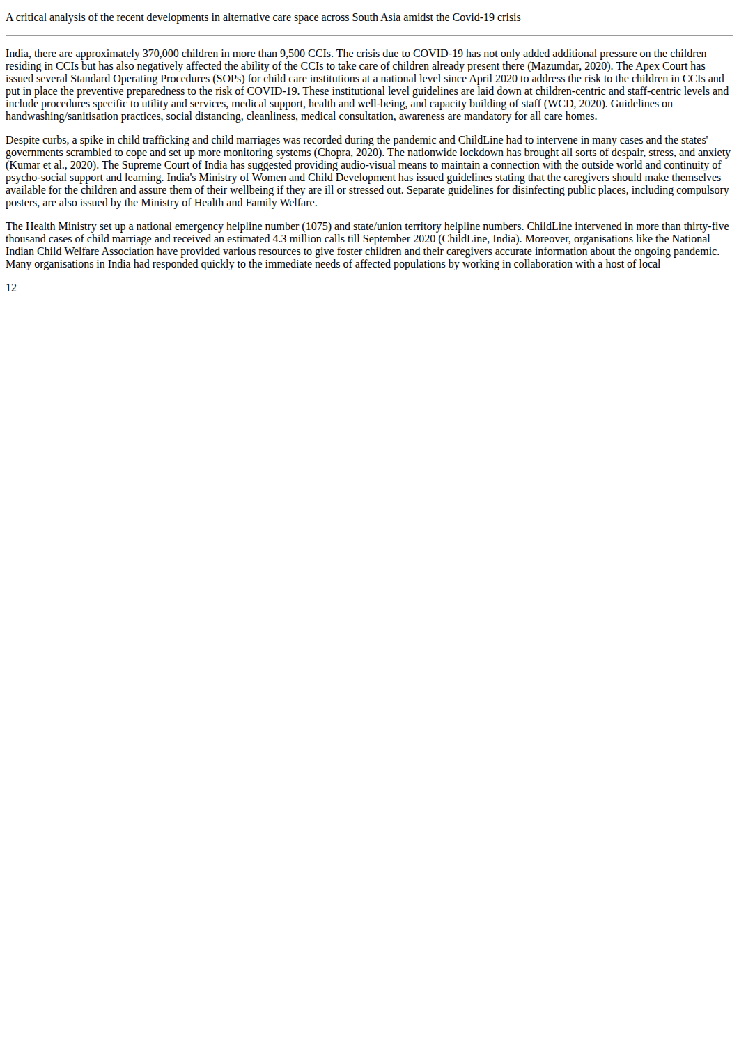A critical analysis of the recent developments in alternative care space across South Asia amidst the Covid-19 crisis
India, there are approximately 370,000 children in more than 9,500 CCIs. The crisis due to COVID-19 has not only added additional pressure on the children residing in CCIs but has also negatively affected the ability of the CCIs to take care of children already present there (Mazumdar, 2020). The Apex Court has issued several Standard Operating Procedures (SOPs) for child care institutions at a national level since April 2020 to address the risk to the children in CCIs and put in place the preventive preparedness to the risk of COVID-19. These institutional level guidelines are laid down at children-centric and staff-centric levels and include procedures specific to utility and services, medical support, health and well-being, and capacity building of staff (WCD, 2020). Guidelines on handwashing/sanitisation practices, social distancing, cleanliness, medical consultation, awareness are mandatory for all care homes.
Despite curbs, a spike in child trafficking and child marriages was recorded during the pandemic and ChildLine had to intervene in many cases and the states' governments scrambled to cope and set up more monitoring systems (Chopra, 2020). The nationwide lockdown has brought all sorts of despair, stress, and anxiety (Kumar et al., 2020). The Supreme Court of India has suggested providing audio-visual means to maintain a connection with the outside world and continuity of psycho-social support and learning. India's Ministry of Women and Child Development has issued guidelines stating that the caregivers should make themselves available for the children and assure them of their wellbeing if they are ill or stressed out. Separate guidelines for disinfecting public places, including compulsory posters, are also issued by the Ministry of Health and Family Welfare.
The Health Ministry set up a national emergency helpline number (1075) and state/union territory helpline numbers. ChildLine intervened in more than thirty-five thousand cases of child marriage and received an estimated 4.3 million calls till September 2020 (ChildLine, India). Moreover, organisations like the National Indian Child Welfare Association have provided various resources to give foster children and their caregivers accurate information about the ongoing pandemic. Many organisations in India had responded quickly to the immediate needs of affected populations by working in collaboration with a host of local
12